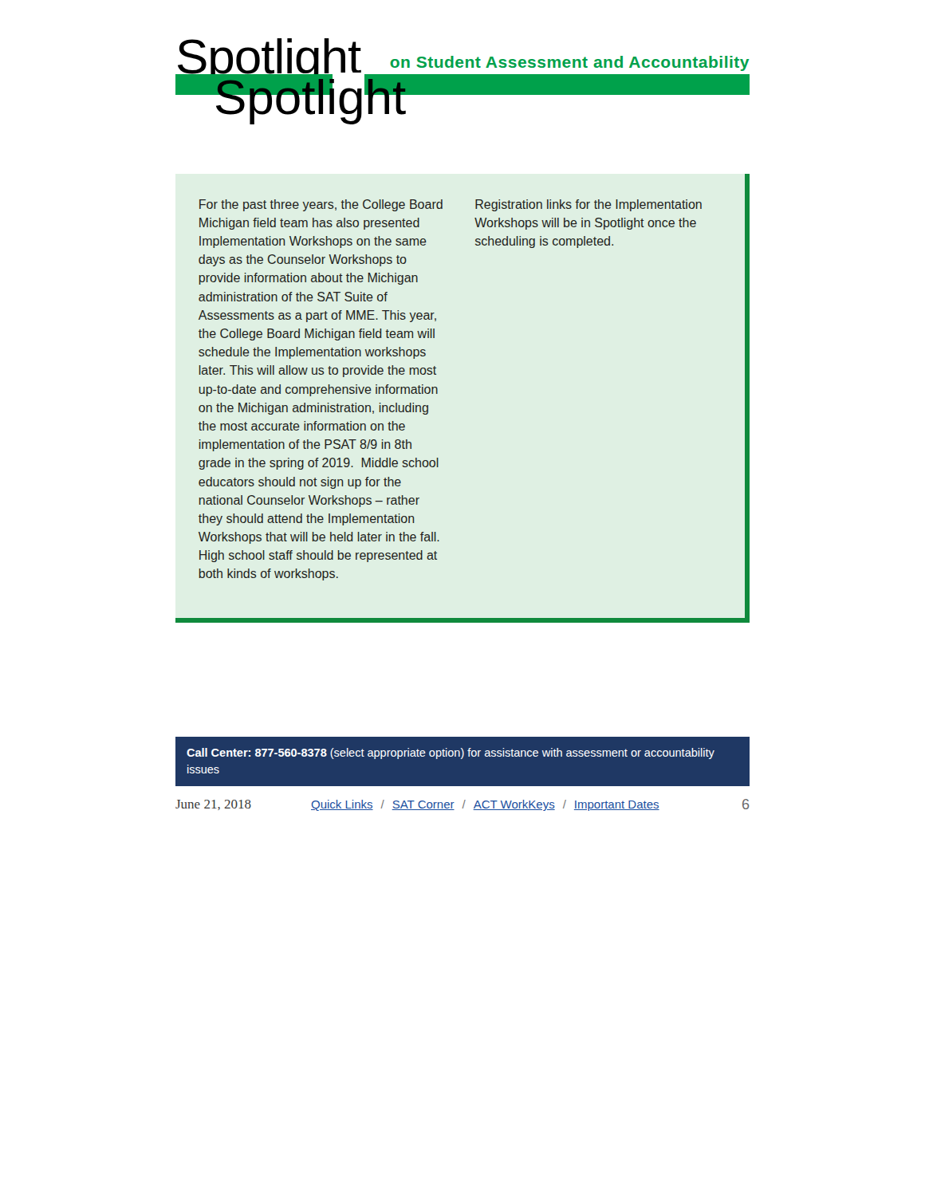Spotlight
on Student Assessment and Accountability
Spotlight
For the past three years, the College Board Michigan field team has also presented Implementation Workshops on the same days as the Counselor Workshops to provide information about the Michigan administration of the SAT Suite of Assessments as a part of MME. This year, the College Board Michigan field team will schedule the Implementation workshops later. This will allow us to provide the most up-to-date and comprehensive information on the Michigan administration, including the most accurate information on the implementation of the PSAT 8/9 in 8th grade in the spring of 2019. Middle school educators should not sign up for the national Counselor Workshops – rather they should attend the Implementation Workshops that will be held later in the fall. High school staff should be represented at both kinds of workshops.
Registration links for the Implementation Workshops will be in Spotlight once the scheduling is completed.
Call Center: 877-560-8378 (select appropriate option) for assistance with assessment or accountability issues
June 21, 2018
Quick Links/ SAT Corner/ ACT WorkKeys/ Important Dates
6